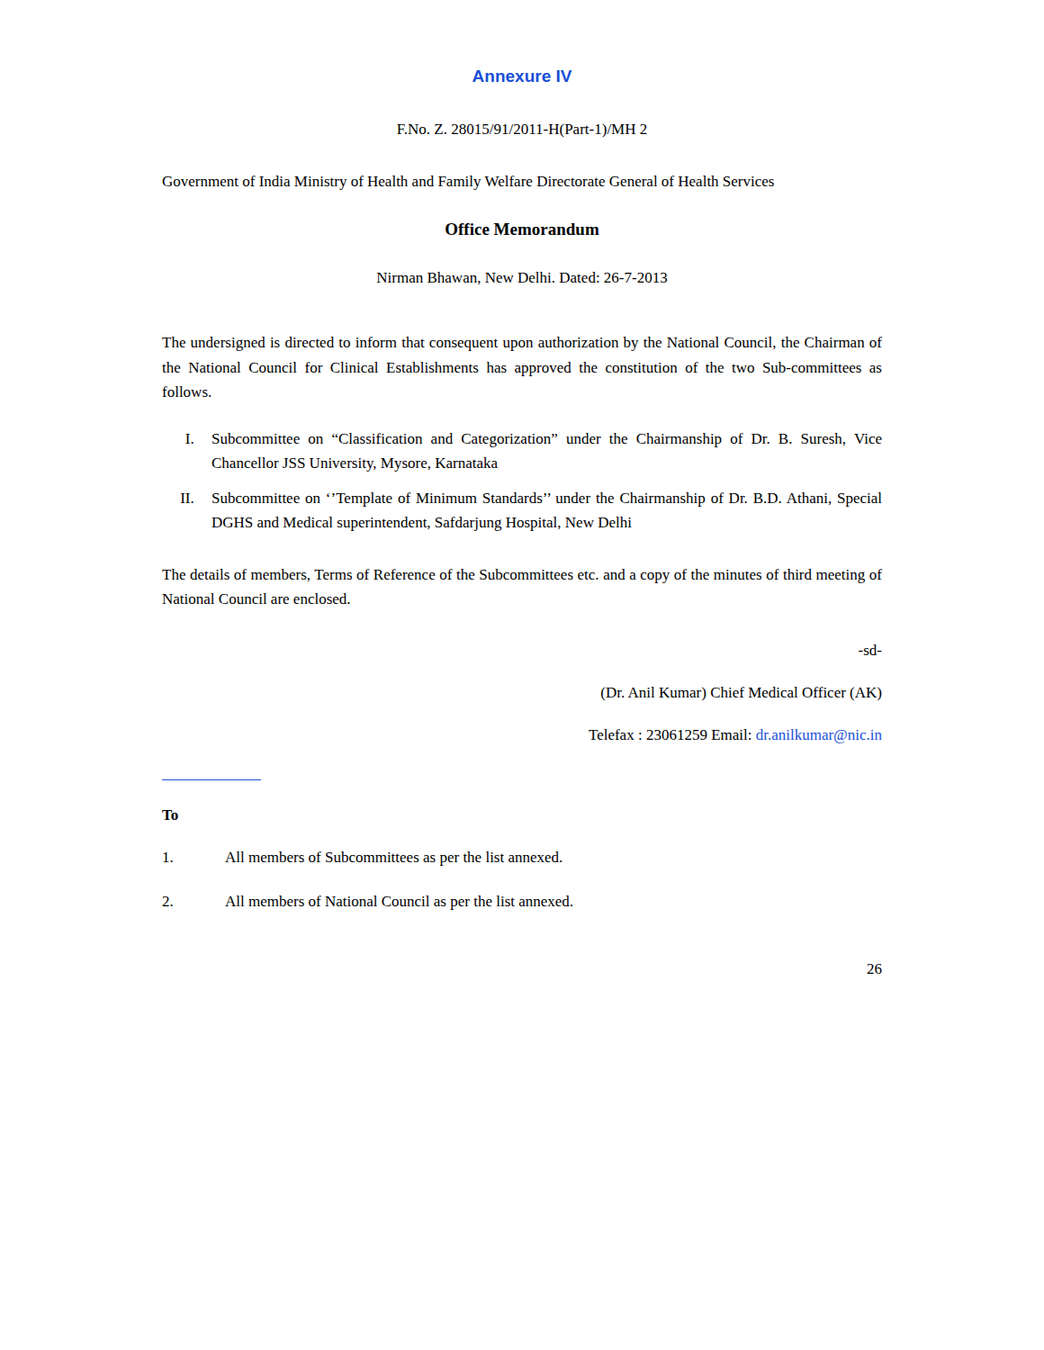Annexure IV
F.No. Z. 28015/91/2011-H(Part-1)/MH 2
Government of India Ministry of Health and Family Welfare Directorate General of Health Services
Office Memorandum
Nirman Bhawan, New Delhi. Dated: 26-7-2013
The undersigned is directed to inform that consequent upon authorization by the National Council, the Chairman of the National Council for Clinical Establishments has approved the constitution of the two Sub-committees as follows.
Subcommittee on “Classification and Categorization” under the Chairmanship of Dr. B. Suresh, Vice Chancellor JSS University, Mysore, Karnataka
Subcommittee on ‘’Template of Minimum Standards’’ under the Chairmanship of Dr. B.D. Athani, Special DGHS and Medical superintendent, Safdarjung Hospital, New Delhi
The details of members, Terms of Reference of the Subcommittees etc. and a copy of the minutes of third meeting of National Council are enclosed.
-sd-
(Dr. Anil Kumar) Chief Medical Officer (AK)
Telefax : 23061259 Email: dr.anilkumar@nic.in
To
1. All members of Subcommittees as per the list annexed.
2. All members of National Council as per the list annexed.
26